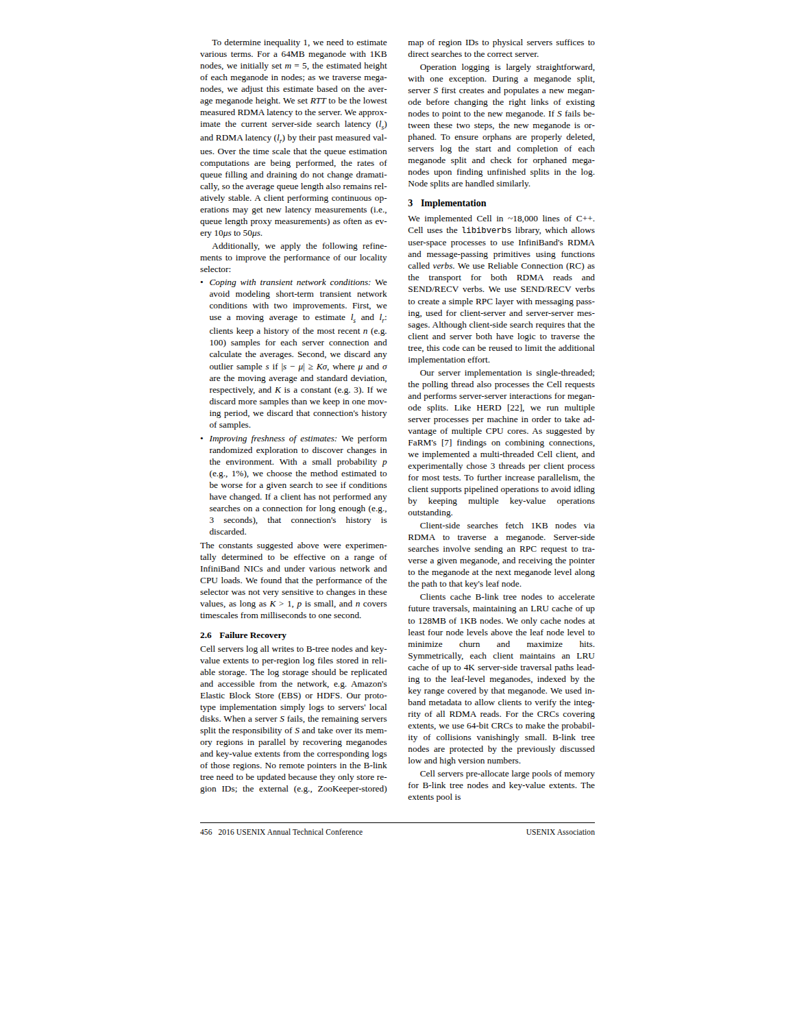To determine inequality 1, we need to estimate various terms. For a 64MB meganode with 1KB nodes, we initially set m = 5, the estimated height of each meganode in nodes; as we traverse meganodes, we adjust this estimate based on the average meganode height. We set RTT to be the lowest measured RDMA latency to the server. We approximate the current server-side search latency (ls) and RDMA latency (lr) by their past measured values. Over the time scale that the queue estimation computations are being performed, the rates of queue filling and draining do not change dramatically, so the average queue length also remains relatively stable. A client performing continuous operations may get new latency measurements (i.e., queue length proxy measurements) as often as every 10μs to 50μs.
Additionally, we apply the following refinements to improve the performance of our locality selector:
Coping with transient network conditions: We avoid modeling short-term transient network conditions with two improvements. First, we use a moving average to estimate ls and lr: clients keep a history of the most recent n (e.g. 100) samples for each server connection and calculate the averages. Second, we discard any outlier sample s if |s − μ| ≥ Kσ, where μ and σ are the moving average and standard deviation, respectively, and K is a constant (e.g. 3). If we discard more samples than we keep in one moving period, we discard that connection's history of samples.
Improving freshness of estimates: We perform randomized exploration to discover changes in the environment. With a small probability p (e.g., 1%), we choose the method estimated to be worse for a given search to see if conditions have changed. If a client has not performed any searches on a connection for long enough (e.g., 3 seconds), that connection's history is discarded.
The constants suggested above were experimentally determined to be effective on a range of InfiniBand NICs and under various network and CPU loads. We found that the performance of the selector was not very sensitive to changes in these values, as long as K > 1, p is small, and n covers timescales from milliseconds to one second.
2.6 Failure Recovery
Cell servers log all writes to B-tree nodes and key-value extents to per-region log files stored in reliable storage. The log storage should be replicated and accessible from the network, e.g. Amazon's Elastic Block Store (EBS) or HDFS. Our prototype implementation simply logs to servers' local disks. When a server S fails, the remaining servers split the responsibility of S and take over its memory regions in parallel by recovering meganodes and key-value extents from the corresponding logs of those regions. No remote pointers in the B-link tree need to be updated because they only store region IDs; the external (e.g., ZooKeeper-stored) map of region IDs to physical servers suffices to direct searches to the correct server.
Operation logging is largely straightforward, with one exception. During a meganode split, server S first creates and populates a new meganode before changing the right links of existing nodes to point to the new meganode. If S fails between these two steps, the new meganode is orphaned. To ensure orphans are properly deleted, servers log the start and completion of each meganode split and check for orphaned meganodes upon finding unfinished splits in the log. Node splits are handled similarly.
3 Implementation
We implemented Cell in ~18,000 lines of C++. Cell uses the libibverbs library, which allows user-space processes to use InfiniBand's RDMA and message-passing primitives using functions called verbs. We use Reliable Connection (RC) as the transport for both RDMA reads and SEND/RECV verbs. We use SEND/RECV verbs to create a simple RPC layer with messaging passing, used for client-server and server-server messages. Although client-side search requires that the client and server both have logic to traverse the tree, this code can be reused to limit the additional implementation effort.
Our server implementation is single-threaded; the polling thread also processes the Cell requests and performs server-server interactions for meganode splits. Like HERD [22], we run multiple server processes per machine in order to take advantage of multiple CPU cores. As suggested by FaRM's [7] findings on combining connections, we implemented a multi-threaded Cell client, and experimentally chose 3 threads per client process for most tests. To further increase parallelism, the client supports pipelined operations to avoid idling by keeping multiple key-value operations outstanding.
Client-side searches fetch 1KB nodes via RDMA to traverse a meganode. Server-side searches involve sending an RPC request to traverse a given meganode, and receiving the pointer to the meganode at the next meganode level along the path to that key's leaf node.
Clients cache B-link tree nodes to accelerate future traversals, maintaining an LRU cache of up to 128MB of 1KB nodes. We only cache nodes at least four node levels above the leaf node level to minimize churn and maximize hits. Symmetrically, each client maintains an LRU cache of up to 4K server-side traversal paths leading to the leaf-level meganodes, indexed by the key range covered by that meganode. We used in-band metadata to allow clients to verify the integrity of all RDMA reads. For the CRCs covering extents, we use 64-bit CRCs to make the probability of collisions vanishingly small. B-link tree nodes are protected by the previously discussed low and high version numbers.
Cell servers pre-allocate large pools of memory for B-link tree nodes and key-value extents. The extents pool is
456 2016 USENIX Annual Technical Conference
USENIX Association